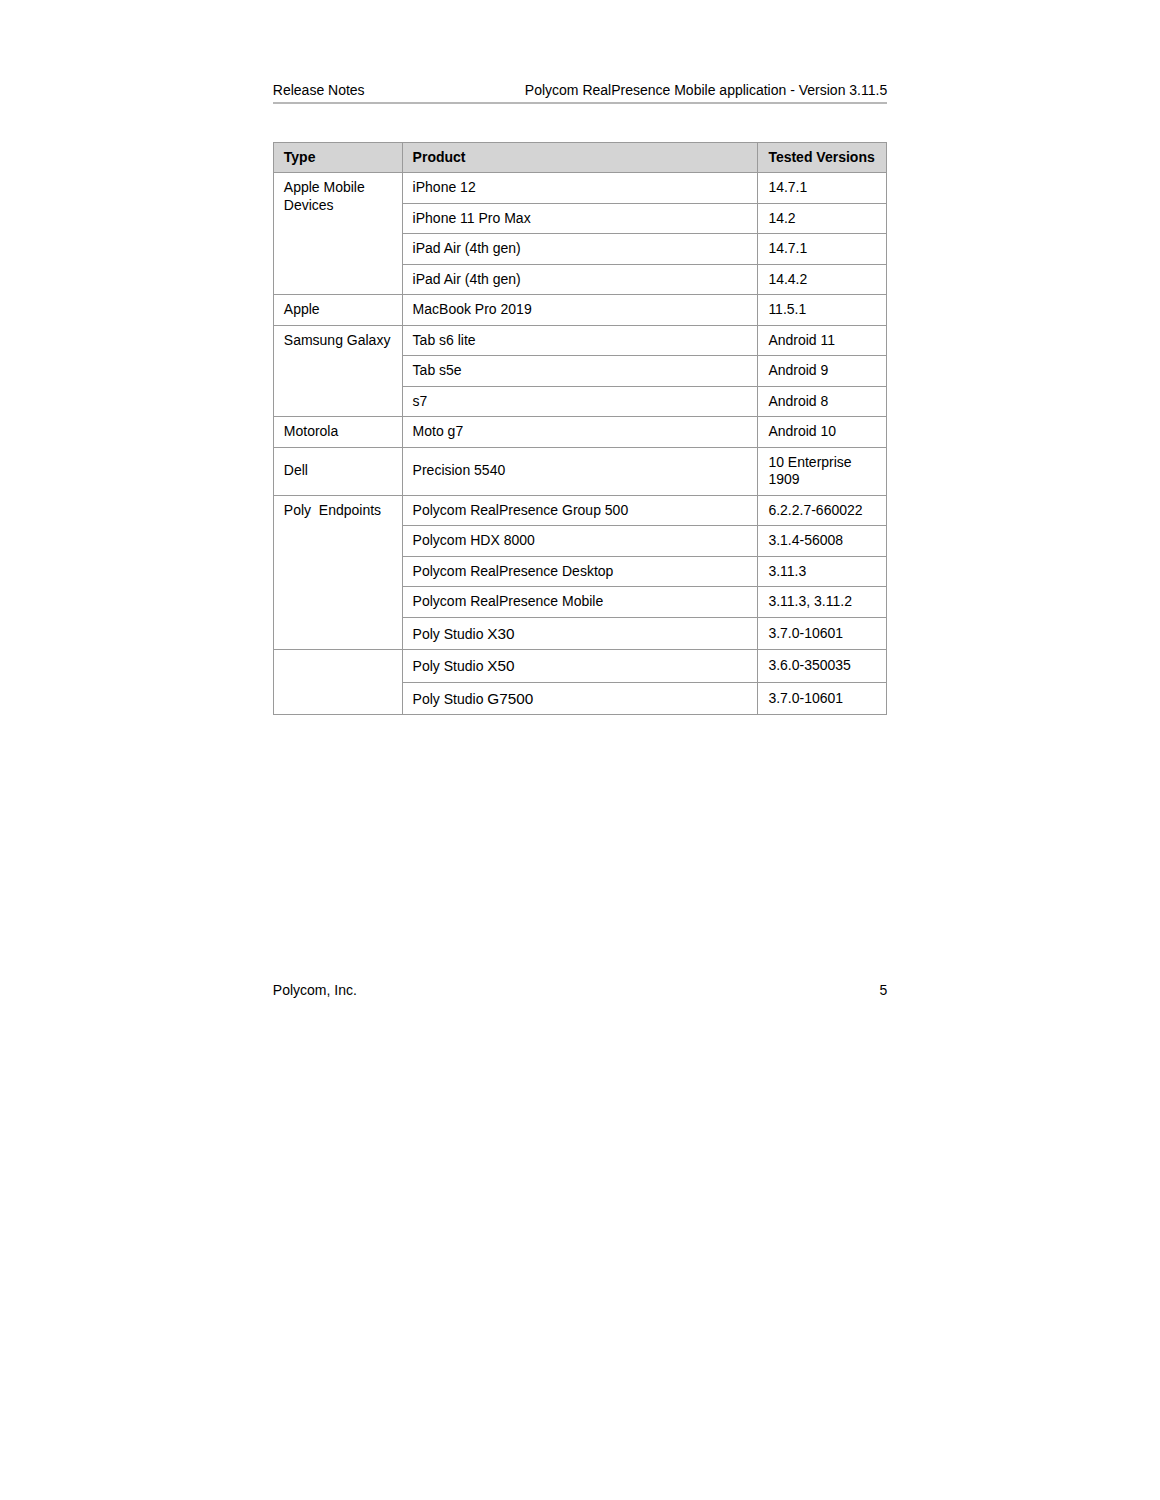Release Notes
Polycom RealPresence Mobile application - Version 3.11.5
| Type | Product | Tested Versions |
| --- | --- | --- |
| Apple Mobile Devices | iPhone 12 | 14.7.1 |
| iPhone 11 Pro Max | 14.2 |
| iPad Air (4th gen) | 14.7.1 |
| iPad Air (4th gen) | 14.4.2 |
| Apple | MacBook Pro 2019 | 11.5.1 |
| Samsung Galaxy | Tab s6 lite | Android 11 |
| Tab s5e | Android 9 |
| s7 | Android 8 |
| Motorola | Moto g7 | Android 10 |
| Dell | Precision 5540 | 10 Enterprise 1909 |
| Poly Endpoints | Polycom RealPresence Group 500 | 6.2.2.7-660022 |
| Polycom HDX 8000 | 3.1.4-56008 |
| Polycom RealPresence Desktop | 3.11.3 |
| Polycom RealPresence Mobile | 3.11.3, 3.11.2 |
| Poly Studio X30 | 3.7.0-10601 |
| | Poly Studio X50 | 3.6.0-350035 |
| | Poly Studio G7500 | 3.7.0-10601 |
Polycom, Inc.
5